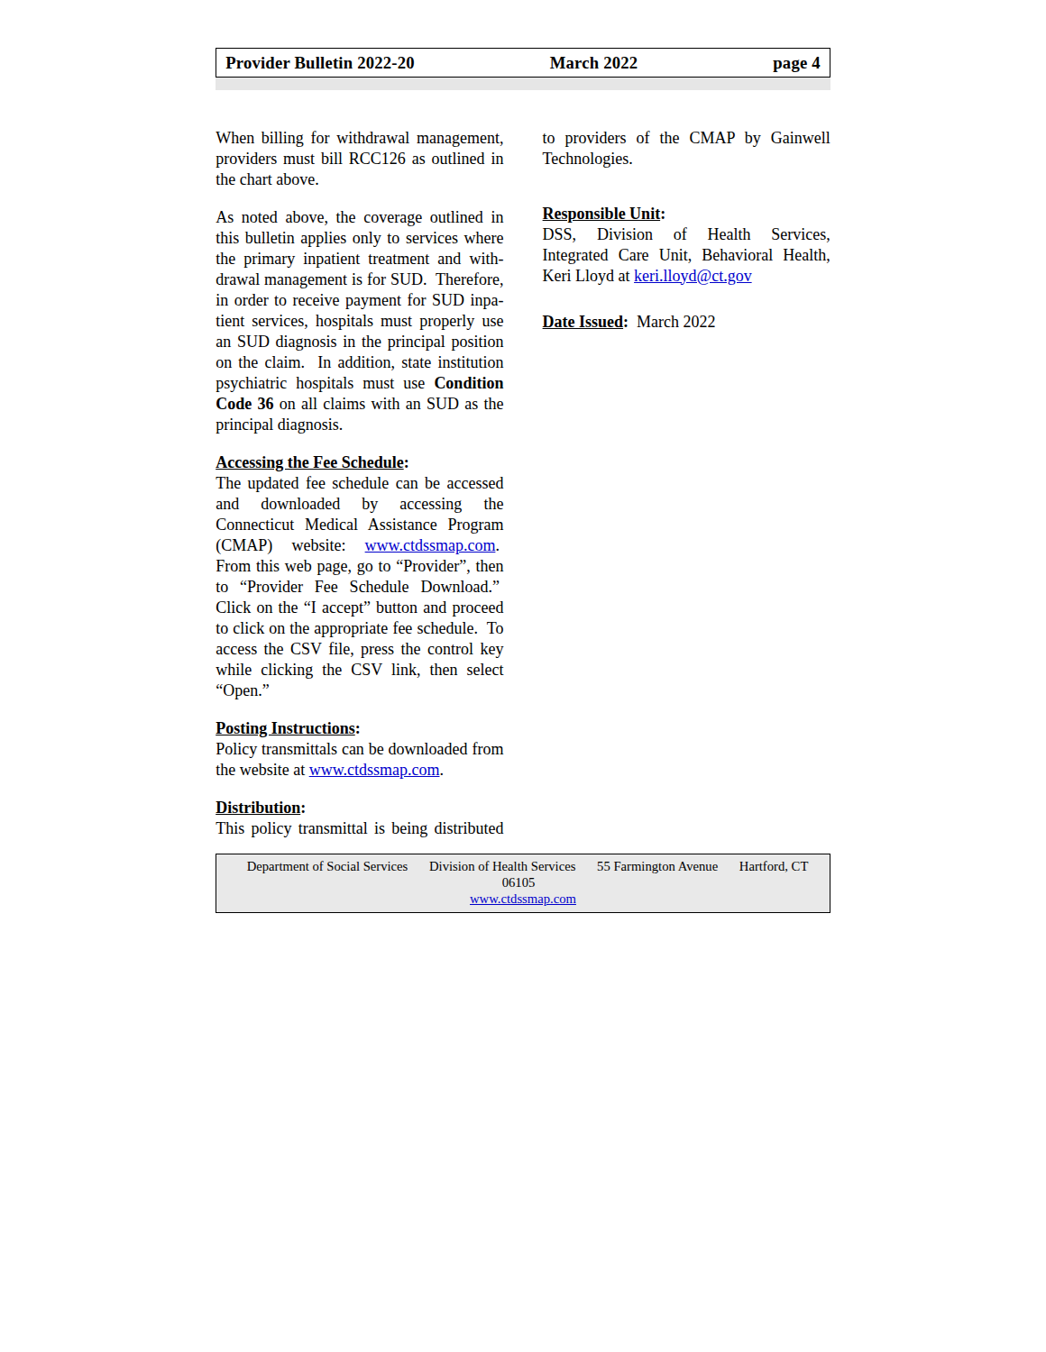Provider Bulletin 2022-20
March 2022
page 4
When billing for withdrawal management, providers must bill RCC126 as outlined in the chart above.
As noted above, the coverage outlined in this bulletin applies only to services where the primary inpatient treatment and withdrawal management is for SUD. Therefore, in order to receive payment for SUD inpatient services, hospitals must properly use an SUD diagnosis in the principal position on the claim. In addition, state institution psychiatric hospitals must use Condition Code 36 on all claims with an SUD as the principal diagnosis.
Accessing the Fee Schedule:
The updated fee schedule can be accessed and downloaded by accessing the Connecticut Medical Assistance Program (CMAP) website: www.ctdssmap.com. From this web page, go to “Provider”, then to “Provider Fee Schedule Download.” Click on the “I accept” button and proceed to click on the appropriate fee schedule. To access the CSV file, press the control key while clicking the CSV link, then select “Open.”
Posting Instructions:
Policy transmittals can be downloaded from the website at www.ctdssmap.com.
Distribution:
This policy transmittal is being distributed to providers of the CMAP by Gainwell Technologies.
Responsible Unit:
DSS, Division of Health Services, Integrated Care Unit, Behavioral Health, Keri Lloyd at keri.lloyd@ct.gov
Date Issued: March 2022
Department of Social Services Division of Health Services 55 Farmington Avenue Hartford, CT 06105
www.ctdssmap.com